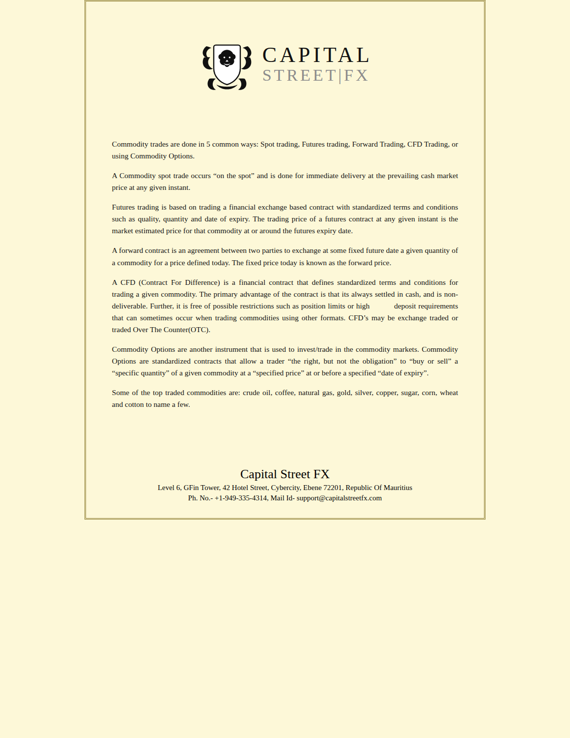CAPITAL
STREET|FX
Commodity trades are done in 5 common ways: Spot trading, Futures trading, Forward Trading, CFD Trading, or using Commodity Options.
A Commodity spot trade occurs “on the spot” and is done for immediate delivery at the prevailing cash market price at any given instant.
Futures trading is based on trading a financial exchange based contract with standardized terms and conditions such as quality, quantity and date of expiry. The trading price of a futures contract at any given instant is the market estimated price for that commodity at or around the futures expiry date.
A forward contract is an agreement between two parties to exchange at some fixed future date a given quantity of a commodity for a price defined today. The fixed price today is known as the forward price.
A CFD (Contract For Difference) is a financial contract that defines standardized terms and conditions for trading a given commodity. The primary advantage of the contract is that its always settled in cash, and is non-deliverable. Further, it is free of possible restrictions such as position limits or high deposit requirements that can sometimes occur when trading commodities using other formats. CFD’s may be exchange traded or traded Over The Counter(OTC).
Commodity Options are another instrument that is used to invest/trade in the commodity markets. Commodity Options are standardized contracts that allow a trader “the right, but not the obligation” to “buy or sell” a “specific quantity” of a given commodity at a “specified price” at or before a specified “date of expiry”.
Some of the top traded commodities are: crude oil, coffee, natural gas, gold, silver, copper, sugar, corn, wheat and cotton to name a few.
Capital Street FX
Level 6, GFin Tower, 42 Hotel Street, Cybercity, Ebene 72201, Republic Of Mauritius
Ph. No.- +1-949-335-4314, Mail Id- support@capitalstreetfx.com